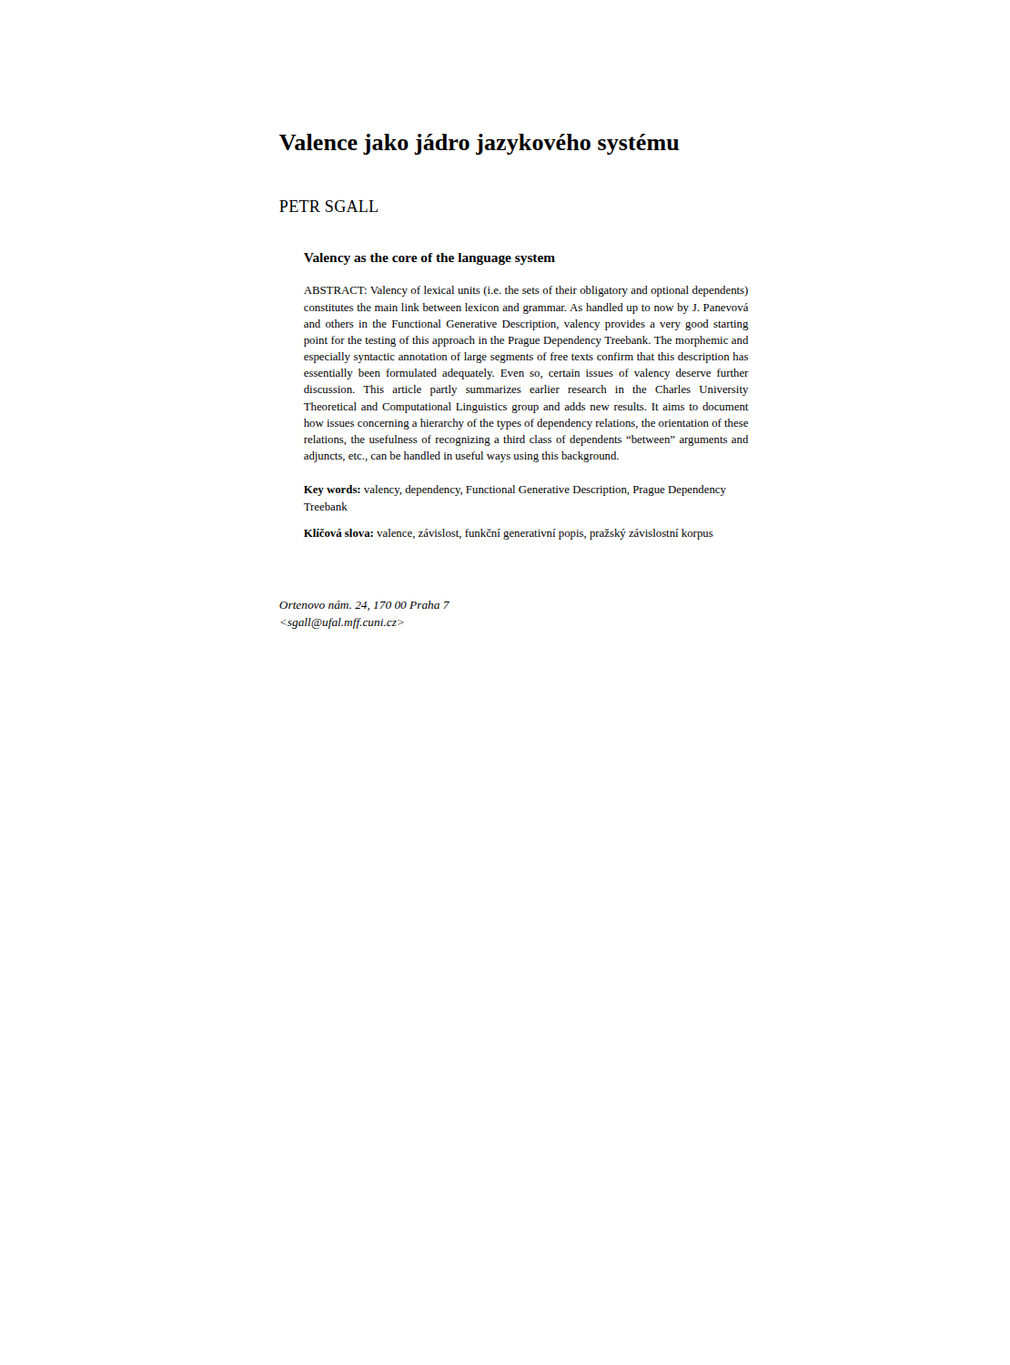Valence jako jádro jazykového systému
PETR SGALL
Valency as the core of the language system
ABSTRACT: Valency of lexical units (i.e. the sets of their obligatory and optional dependents) constitutes the main link between lexicon and grammar. As handled up to now by J. Panevová and others in the Functional Generative Description, valency provides a very good starting point for the testing of this approach in the Prague Dependency Treebank. The morphemic and especially syntactic annotation of large segments of free texts confirm that this description has essentially been formulated adequately. Even so, certain issues of valency deserve further discussion. This article partly summarizes earlier research in the Charles University Theoretical and Computational Linguistics group and adds new results. It aims to document how issues concerning a hierarchy of the types of dependency relations, the orientation of these relations, the usefulness of recognizing a third class of dependents “between” arguments and adjuncts, etc., can be handled in useful ways using this background.
Key words: valency, dependency, Functional Generative Description, Prague Dependency Treebank
Klíčová slova: valence, závislost, funkční generativní popis, pražský závislostní korpus
Ortenovo nám. 24, 170 00 Praha 7
<sgall@ufal.mff.cuni.cz>